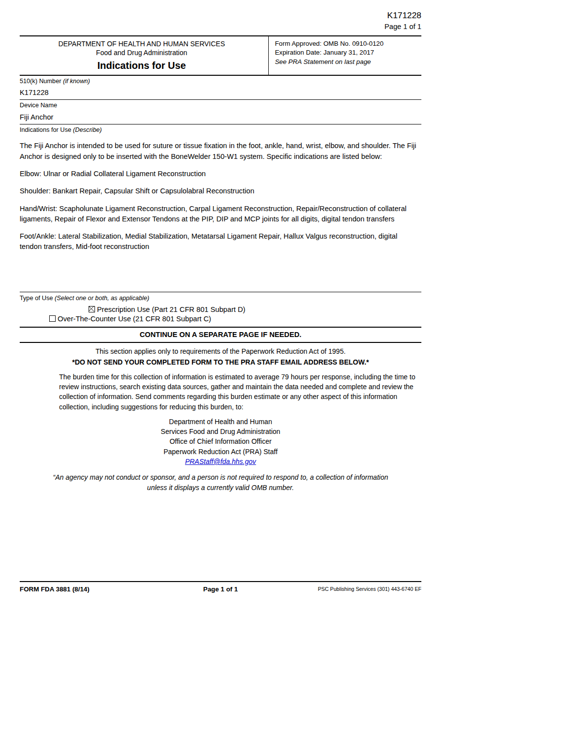K171228
Page 1 of 1
| DEPARTMENT OF HEALTH AND HUMAN SERVICES Food and Drug Administration Indications for Use | Form Approved: OMB No. 0910-0120 Expiration Date: January 31, 2017 See PRA Statement on last page |
510(k) Number (if known)
K171228
Device Name
Fiji Anchor
Indications for Use (Describe)
The Fiji Anchor is intended to be used for suture or tissue fixation in the foot, ankle, hand, wrist, elbow, and shoulder. The Fiji Anchor is designed only to be inserted with the BoneWelder 150-W1 system. Specific indications are listed below:
Elbow: Ulnar or Radial Collateral Ligament Reconstruction
Shoulder: Bankart Repair, Capsular Shift or Capsulolabral Reconstruction
Hand/Wrist: Scapholunate Ligament Reconstruction, Carpal Ligament Reconstruction, Repair/Reconstruction of collateral ligaments, Repair of Flexor and Extensor Tendons at the PIP, DIP and MCP joints for all digits, digital tendon transfers
Foot/Ankle: Lateral Stabilization, Medial Stabilization, Metatarsal Ligament Repair, Hallux Valgus reconstruction, digital tendon transfers, Mid-foot reconstruction
Type of Use (Select one or both, as applicable)
Prescription Use (Part 21 CFR 801 Subpart D) Over-The-Counter Use (21 CFR 801 Subpart C)
CONTINUE ON A SEPARATE PAGE IF NEEDED.
This section applies only to requirements of the Paperwork Reduction Act of 1995.
*DO NOT SEND YOUR COMPLETED FORM TO THE PRA STAFF EMAIL ADDRESS BELOW.*
The burden time for this collection of information is estimated to average 79 hours per response, including the time to review instructions, search existing data sources, gather and maintain the data needed and complete and review the collection of information. Send comments regarding this burden estimate or any other aspect of this information collection, including suggestions for reducing this burden, to:
Department of Health and Human
Services Food and Drug Administration
Office of Chief Information Officer
Paperwork Reduction Act (PRA) Staff
PRAStaff@fda.hhs.gov
“An agency may not conduct or sponsor, and a person is not required to respond to, a collection of information unless it displays a currently valid OMB number.
| FORM FDA 3881 (8/14) | Page 1 of 1 | PSC Publishing Services (301) 443-6740 EF |